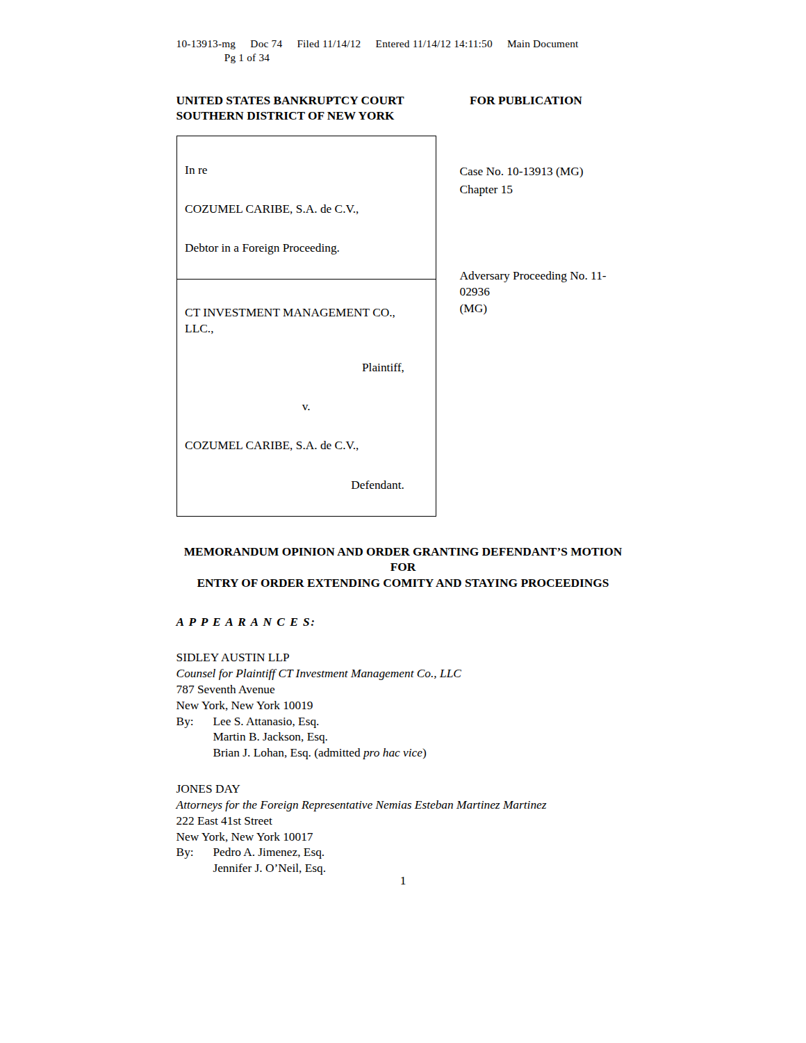10-13913-mg Doc 74 Filed 11/14/12 Entered 11/14/12 14:11:50 Main Document
Pg 1 of 34
UNITED STATES BANKRUPTCY COURT
SOUTHERN DISTRICT OF NEW YORK
FOR PUBLICATION
In re
COZUMEL CARIBE, S.A. de C.V.,
Debtor in a Foreign Proceeding.
CT INVESTMENT MANAGEMENT CO.,
LLC.,
Plaintiff,
v.
COZUMEL CARIBE, S.A. de C.V.,
Defendant.
Case No. 10-13913 (MG)
Chapter 15
Adversary Proceeding No. 11-02936
(MG)
MEMORANDUM OPINION AND ORDER GRANTING DEFENDANT’S MOTION FOR
ENTRY OF ORDER EXTENDING COMITY AND STAYING PROCEEDINGS
A P P E A R A N C E S:
SIDLEY AUSTIN LLP
Counsel for Plaintiff CT Investment Management Co., LLC
787 Seventh Avenue
New York, New York 10019
By:
Lee S. Attanasio, Esq.
Martin B. Jackson, Esq.
Brian J. Lohan, Esq. (admitted pro hac vice)
JONES DAY
Attorneys for the Foreign Representative Nemias Esteban Martinez Martinez
222 East 41st Street
New York, New York 10017
By:
Pedro A. Jimenez, Esq.
Jennifer J. O’Neil, Esq.
1